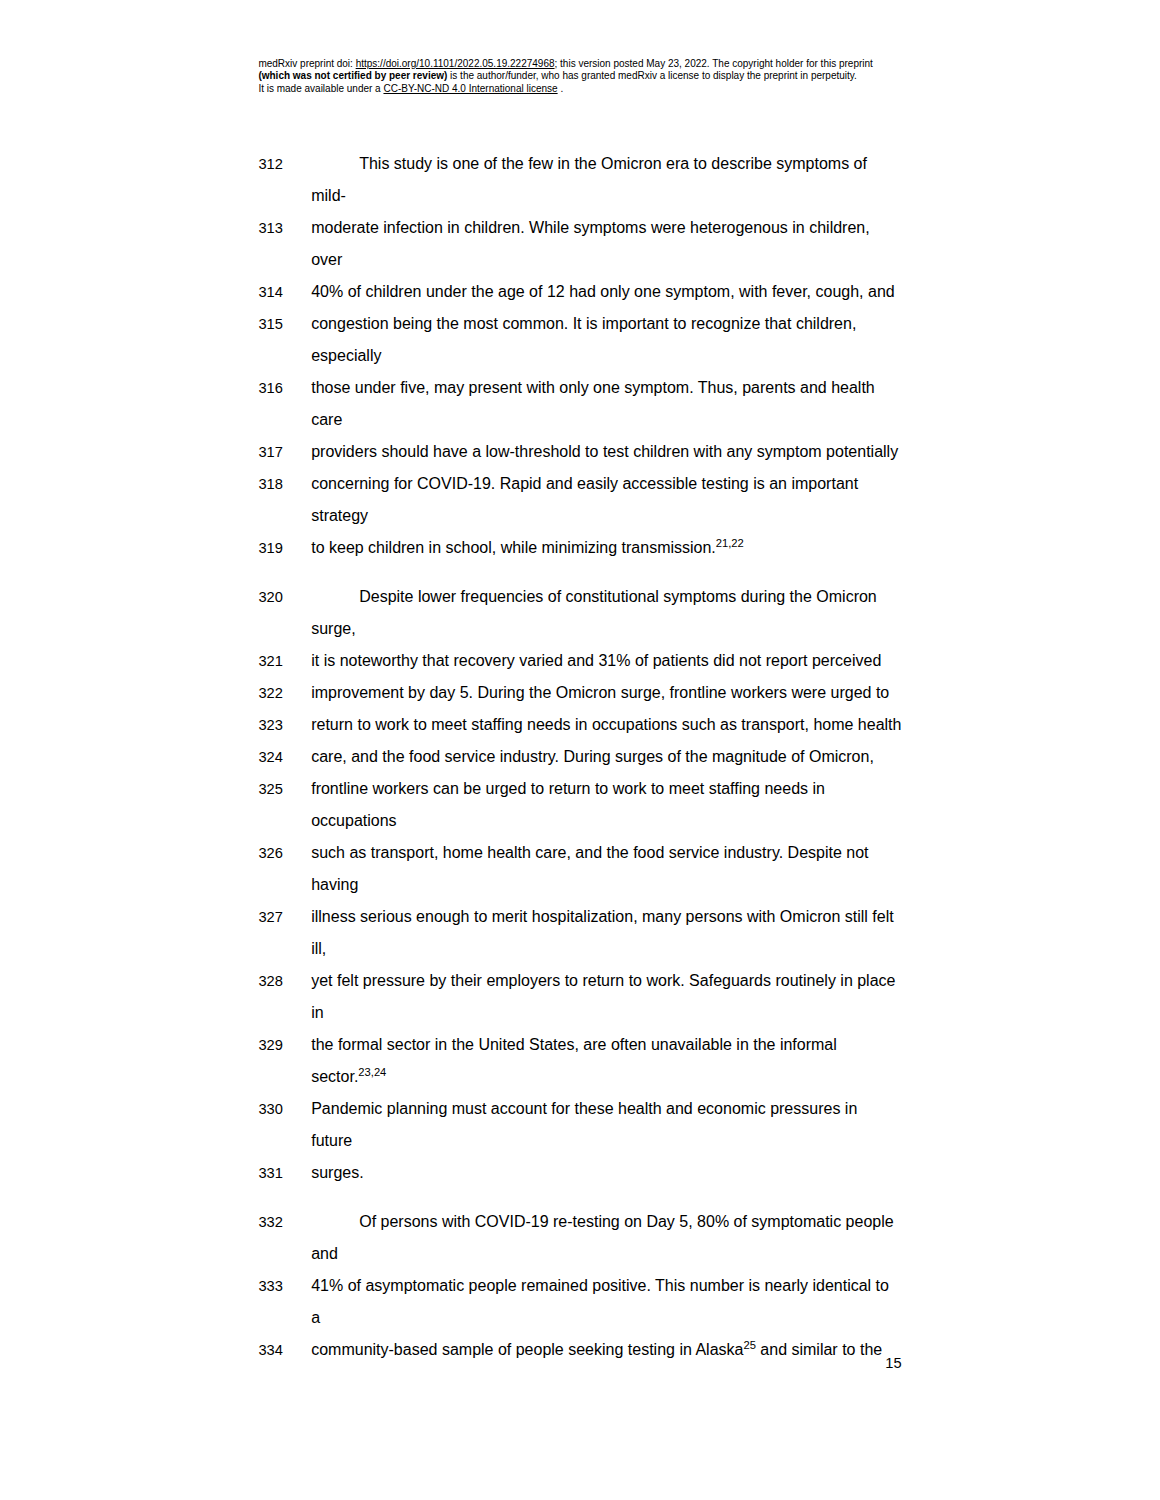medRxiv preprint doi: https://doi.org/10.1101/2022.05.19.22274968; this version posted May 23, 2022. The copyright holder for this preprint
(which was not certified by peer review) is the author/funder, who has granted medRxiv a license to display the preprint in perpetuity.
It is made available under a CC-BY-NC-ND 4.0 International license .
312
This study is one of the few in the Omicron era to describe symptoms of mild-
313
moderate infection in children. While symptoms were heterogenous in children, over
314
40% of children under the age of 12 had only one symptom, with fever, cough, and
315
congestion being the most common. It is important to recognize that children, especially
316
those under five, may present with only one symptom. Thus, parents and health care
317
providers should have a low-threshold to test children with any symptom potentially
318
concerning for COVID-19. Rapid and easily accessible testing is an important strategy
319
to keep children in school, while minimizing transmission.21,22
320
Despite lower frequencies of constitutional symptoms during the Omicron surge,
321
it is noteworthy that recovery varied and 31% of patients did not report perceived
322
improvement by day 5. During the Omicron surge, frontline workers were urged to
323
return to work to meet staffing needs in occupations such as transport, home health
324
care, and the food service industry. During surges of the magnitude of Omicron,
325
frontline workers can be urged to return to work to meet staffing needs in occupations
326
such as transport, home health care, and the food service industry. Despite not having
327
illness serious enough to merit hospitalization, many persons with Omicron still felt ill,
328
yet felt pressure by their employers to return to work. Safeguards routinely in place in
329
the formal sector in the United States, are often unavailable in the informal sector.23,24
330
Pandemic planning must account for these health and economic pressures in future
331
surges.
332
Of persons with COVID-19 re-testing on Day 5, 80% of symptomatic people and
333
41% of asymptomatic people remained positive. This number is nearly identical to a
334
community-based sample of people seeking testing in Alaska25 and similar to the
15